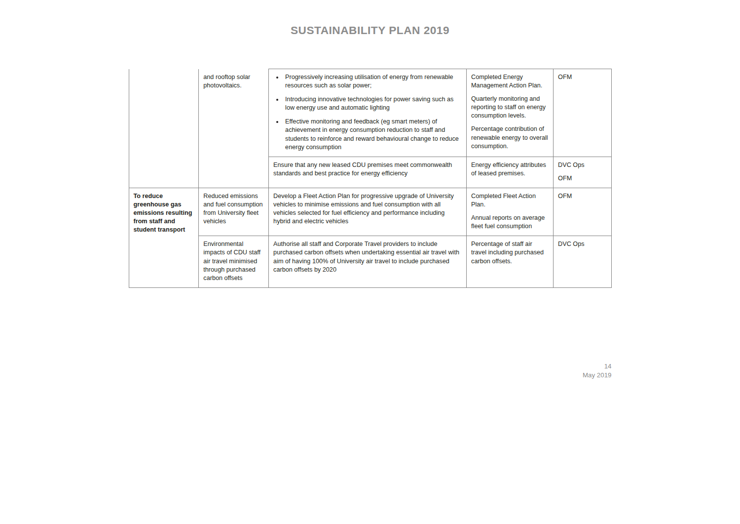SUSTAINABILITY PLAN 2019
| | and rooftop solar photovoltaics. | Progressively increasing utilisation of energy from renewable resources such as solar power; Introducing innovative technologies for power saving such as low energy use and automatic lighting Effective monitoring and feedback (eg smart meters) of achievement in energy consumption reduction to staff and students to reinforce and reward behavioural change to reduce energy consumption | Completed Energy Management Action Plan. Quarterly monitoring and reporting to staff on energy consumption levels. Percentage contribution of renewable energy to overall consumption. | OFM |
| Ensure that any new leased CDU premises meet commonwealth standards and best practice for energy efficiency | Energy efficiency attributes of leased premises. | DVC Ops OFM |
| To reduce greenhouse gas emissions resulting from staff and student transport | Reduced emissions and fuel consumption from University fleet vehicles | Develop a Fleet Action Plan for progressive upgrade of University vehicles to minimise emissions and fuel consumption with all vehicles selected for fuel efficiency and performance including hybrid and electric vehicles | Completed Fleet Action Plan. Annual reports on average fleet fuel consumption | OFM |
| Environmental impacts of CDU staff air travel minimised through purchased carbon offsets | Authorise all staff and Corporate Travel providers to include purchased carbon offsets when undertaking essential air travel with aim of having 100% of University air travel to include purchased carbon offsets by 2020 | Percentage of staff air travel including purchased carbon offsets. | DVC Ops |
14
May 2019